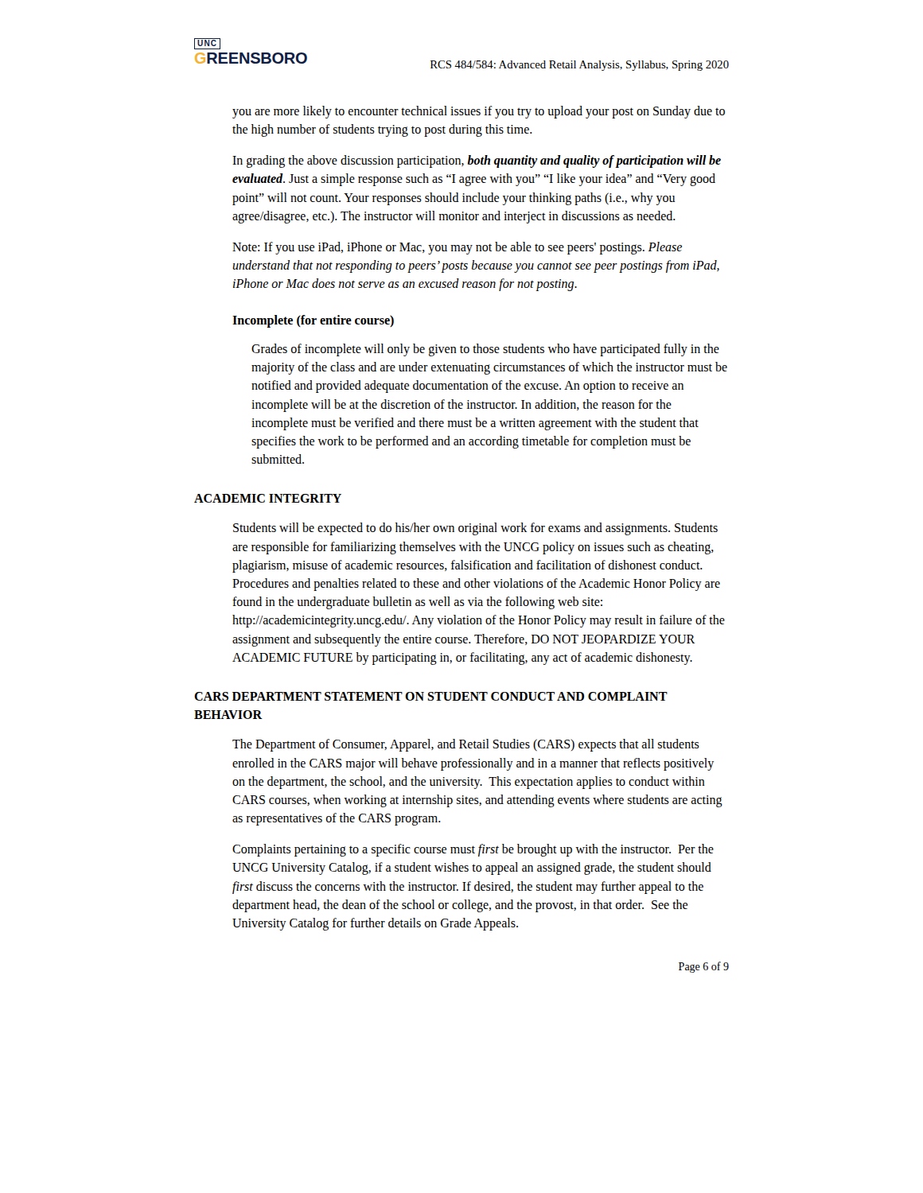UNC GREENSBORO
RCS 484/584: Advanced Retail Analysis, Syllabus, Spring 2020
you are more likely to encounter technical issues if you try to upload your post on Sunday due to the high number of students trying to post during this time.
In grading the above discussion participation, both quantity and quality of participation will be evaluated. Just a simple response such as “I agree with you” “I like your idea” and “Very good point” will not count. Your responses should include your thinking paths (i.e., why you agree/disagree, etc.). The instructor will monitor and interject in discussions as needed.
Note: If you use iPad, iPhone or Mac, you may not be able to see peers' postings. Please understand that not responding to peers’ posts because you cannot see peer postings from iPad, iPhone or Mac does not serve as an excused reason for not posting.
Incomplete (for entire course)
Grades of incomplete will only be given to those students who have participated fully in the majority of the class and are under extenuating circumstances of which the instructor must be notified and provided adequate documentation of the excuse. An option to receive an incomplete will be at the discretion of the instructor. In addition, the reason for the incomplete must be verified and there must be a written agreement with the student that specifies the work to be performed and an according timetable for completion must be submitted.
Academic Integrity
Students will be expected to do his/her own original work for exams and assignments. Students are responsible for familiarizing themselves with the UNCG policy on issues such as cheating, plagiarism, misuse of academic resources, falsification and facilitation of dishonest conduct. Procedures and penalties related to these and other violations of the Academic Honor Policy are found in the undergraduate bulletin as well as via the following web site: http://academicintegrity.uncg.edu/. Any violation of the Honor Policy may result in failure of the assignment and subsequently the entire course. Therefore, DO NOT JEOPARDIZE YOUR ACADEMIC FUTURE by participating in, or facilitating, any act of academic dishonesty.
CARS Department Statement on Student Conduct and Complaint Behavior
The Department of Consumer, Apparel, and Retail Studies (CARS) expects that all students enrolled in the CARS major will behave professionally and in a manner that reflects positively on the department, the school, and the university. This expectation applies to conduct within CARS courses, when working at internship sites, and attending events where students are acting as representatives of the CARS program.
Complaints pertaining to a specific course must first be brought up with the instructor. Per the UNCG University Catalog, if a student wishes to appeal an assigned grade, the student should first discuss the concerns with the instructor. If desired, the student may further appeal to the department head, the dean of the school or college, and the provost, in that order. See the University Catalog for further details on Grade Appeals.
Page 6 of 9